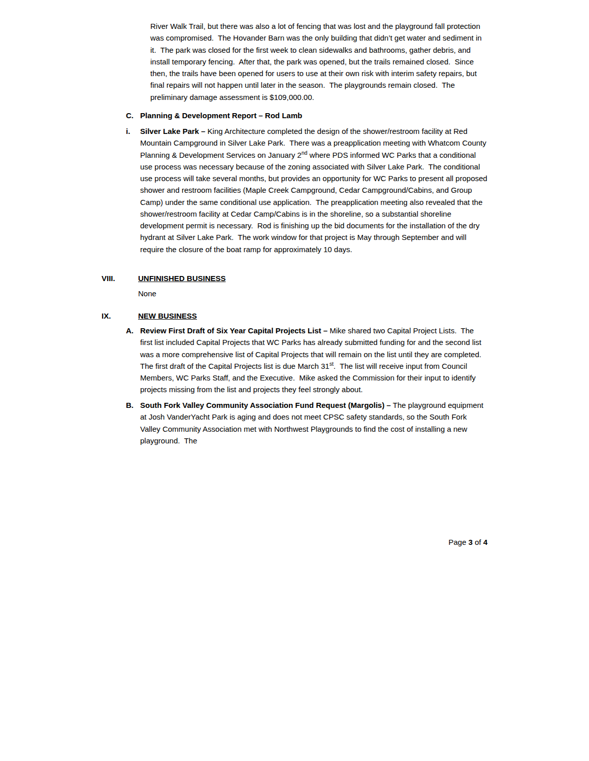River Walk Trail, but there was also a lot of fencing that was lost and the playground fall protection was compromised. The Hovander Barn was the only building that didn’t get water and sediment in it. The park was closed for the first week to clean sidewalks and bathrooms, gather debris, and install temporary fencing. After that, the park was opened, but the trails remained closed. Since then, the trails have been opened for users to use at their own risk with interim safety repairs, but final repairs will not happen until later in the season. The playgrounds remain closed. The preliminary damage assessment is $109,000.00.
C.
Planning & Development Report – Rod Lamb
i.
Silver Lake Park – King Architecture completed the design of the shower/restroom facility at Red Mountain Campground in Silver Lake Park. There was a preapplication meeting with Whatcom County Planning & Development Services on January 2nd where PDS informed WC Parks that a conditional use process was necessary because of the zoning associated with Silver Lake Park. The conditional use process will take several months, but provides an opportunity for WC Parks to present all proposed shower and restroom facilities (Maple Creek Campground, Cedar Campground/Cabins, and Group Camp) under the same conditional use application. The preapplication meeting also revealed that the shower/restroom facility at Cedar Camp/Cabins is in the shoreline, so a substantial shoreline development permit is necessary. Rod is finishing up the bid documents for the installation of the dry hydrant at Silver Lake Park. The work window for that project is May through September and will require the closure of the boat ramp for approximately 10 days.
VIII.
UNFINISHED BUSINESS
None
IX.
NEW BUSINESS
A.
Review First Draft of Six Year Capital Projects List – Mike shared two Capital Project Lists. The first list included Capital Projects that WC Parks has already submitted funding for and the second list was a more comprehensive list of Capital Projects that will remain on the list until they are completed. The first draft of the Capital Projects list is due March 31st. The list will receive input from Council Members, WC Parks Staff, and the Executive. Mike asked the Commission for their input to identify projects missing from the list and projects they feel strongly about.
B.
South Fork Valley Community Association Fund Request (Margolis) – The playground equipment at Josh VanderYacht Park is aging and does not meet CPSC safety standards, so the South Fork Valley Community Association met with Northwest Playgrounds to find the cost of installing a new playground. The
Page 3 of 4